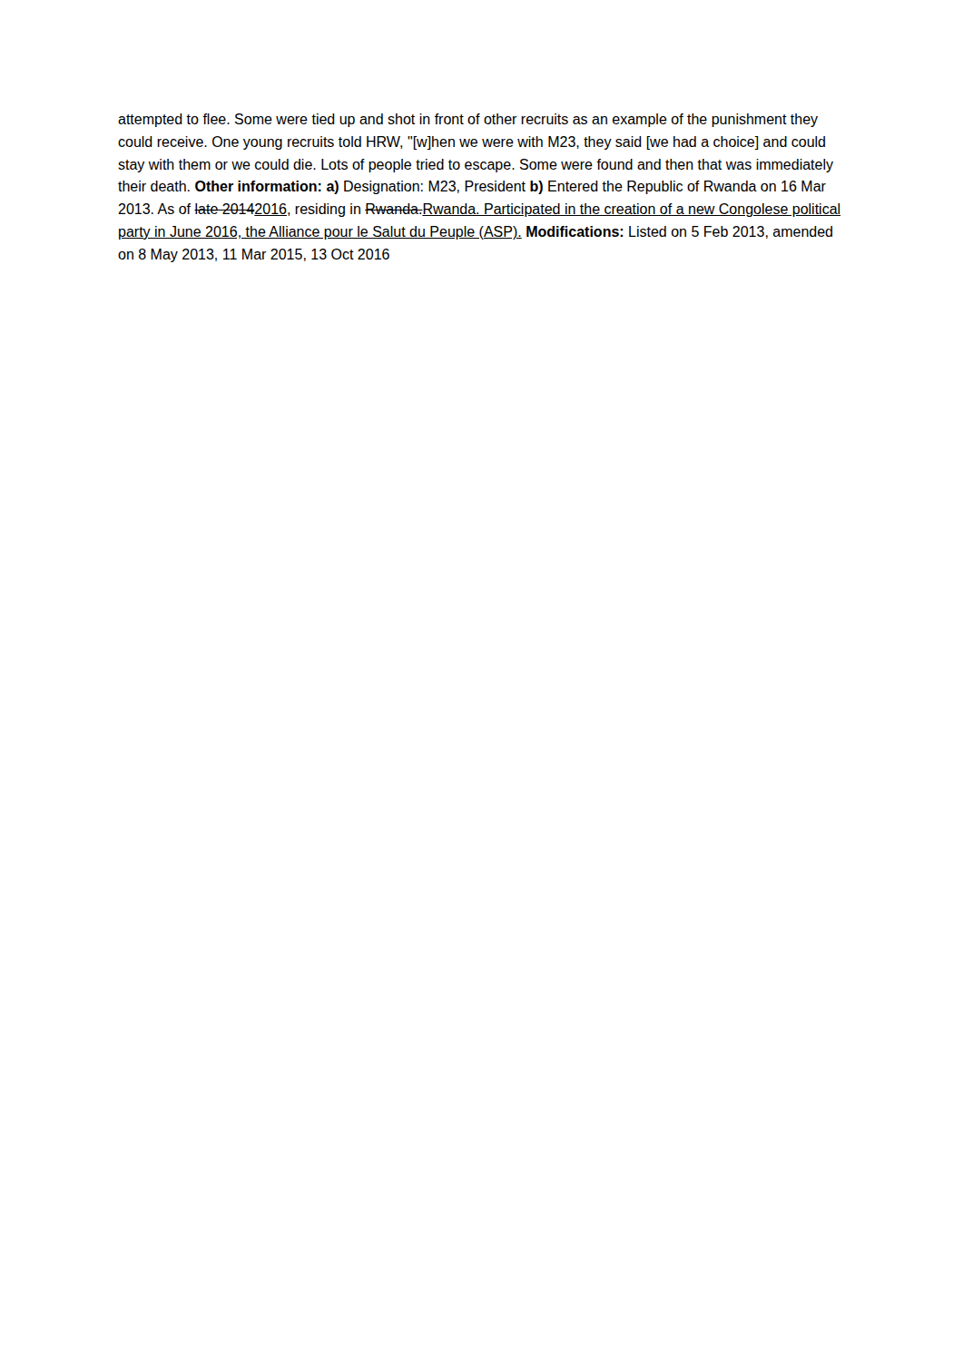attempted to flee. Some were tied up and shot in front of other recruits as an example of the punishment they could receive. One young recruits told HRW, "[w]hen we were with M23, they said [we had a choice] and could stay with them or we could die. Lots of people tried to escape. Some were found and then that was immediately their death. Other information: a) Designation: M23, President b) Entered the Republic of Rwanda on 16 Mar 2013. As of late 20142016, residing in Rwanda. Rwanda. Participated in the creation of a new Congolese political party in June 2016, the Alliance pour le Salut du Peuple (ASP). Modifications: Listed on 5 Feb 2013, amended on 8 May 2013, 11 Mar 2015, 13 Oct 2016